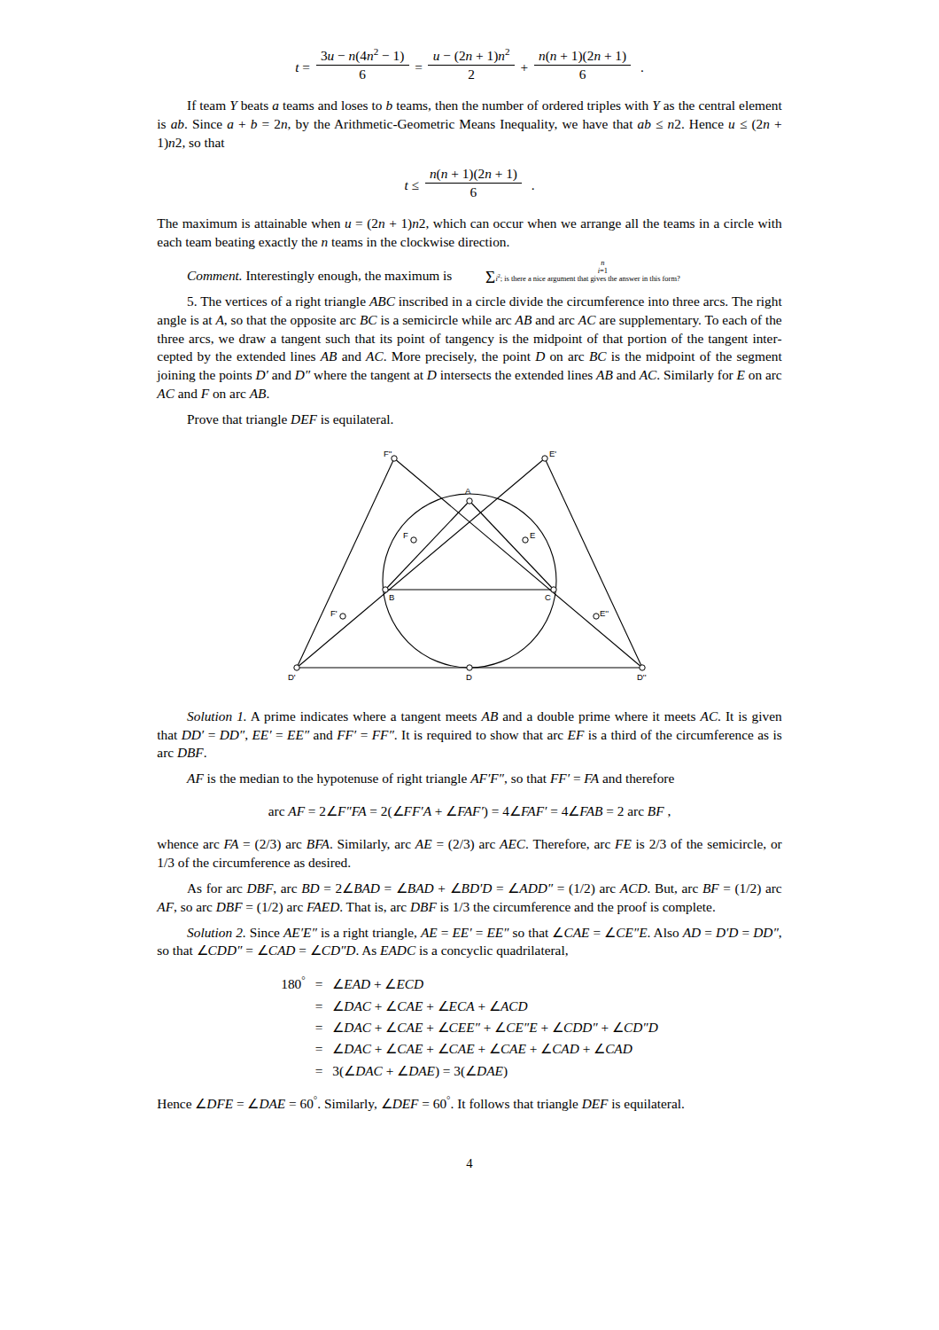t = 3u − n(4n2 − 1) 6 = u − (2n + 1)n22 + n(n + 1)(2n + 1) 6 .
If team Y beats a teams and loses to b teams, then the number of ordered triples with Y as the central element is ab. Since a + b = 2n, by the Arithmetic-Geometric Means Inequality, we have that ab ≤ n2. Hence u ≤ (2n + 1)n2, so that
t ≤ n(n + 1)(2n + 1) 6 .
The maximum is attainable when u = (2n + 1)n2, which can occur when we arrange all the teams in a circle with each team beating exactly the n teams in the clockwise direction.
Comment. Interestingly enough, the maximum is Σni=1 i2; is there a nice argument that gives the answer in this form?
5. The vertices of a right triangle ABC inscribed in a circle divide the circumference into three arcs. The right angle is at A, so that the opposite arc BC is a semicircle while arc AB and arc AC are supplementary. To each of the three arcs, we draw a tangent such that its point of tangency is the midpoint of that portion of the tangent intercepted by the extended lines AB and AC. More precisely, the point D on arc BC is the midpoint of the segment joining the points D′ and D″ where the tangent at D intersects the extended lines AB and AC. Similarly for E on arc AC and F on arc AB.
Prove that triangle DEF is equilateral.
F'' E' A B C D' D'' D F E F' E''
Solution 1. A prime indicates where a tangent meets AB and a double prime where it meets AC. It is given that DD′ = DD″, EE′ = EE″ and FF′ = FF″. It is required to show that arc EF is a third of the circumference as is arc DBF.
AF is the median to the hypotenuse of right triangle AF′F″, so that FF′ = FA and therefore
arc AF = 2∠F″FA = 2(∠FF′A + ∠FAF′) = 4∠FAF′ = 4∠FAB = 2 arc BF ,
whence arc FA = (2/3) arc BFA. Similarly, arc AE = (2/3) arc AEC. Therefore, arc FE is 2/3 of the semicircle, or 1/3 of the circumference as desired.
As for arc DBF, arc BD = 2∠BAD = ∠BAD + ∠BD′D = ∠ADD″ = (1/2) arc ACD. But, arc BF = (1/2) arc AF, so arc DBF = (1/2) arc FAED. That is, arc DBF is 1/3 the circumference and the proof is complete.
Solution 2. Since AE′E″ is a right triangle, AE = EE′ = EE″ so that ∠CAE = ∠CE″E. Also AD = D′D = DD″, so that ∠CDD″ = ∠CAD = ∠CD″D. As EADC is a concyclic quadrilateral,
| 180 ° | = | ∠ EAD + ∠ ECD |
| | = | ∠ DAC + ∠ CAE + ∠ ECA + ∠ ACD |
| | = | ∠ DAC + ∠ CAE + ∠ CEE″ + ∠ CE″E + ∠ CDD″ + ∠ CD″D |
| | = | ∠ DAC + ∠ CAE + ∠ CAE + ∠ CAE + ∠ CAD + ∠ CAD |
| | = | 3(∠ DAC + ∠ DAE ) = 3(∠ DAE ) |
Hence ∠DFE = ∠DAE = 60°. Similarly, ∠DEF = 60°. It follows that triangle DEF is equilateral.
4